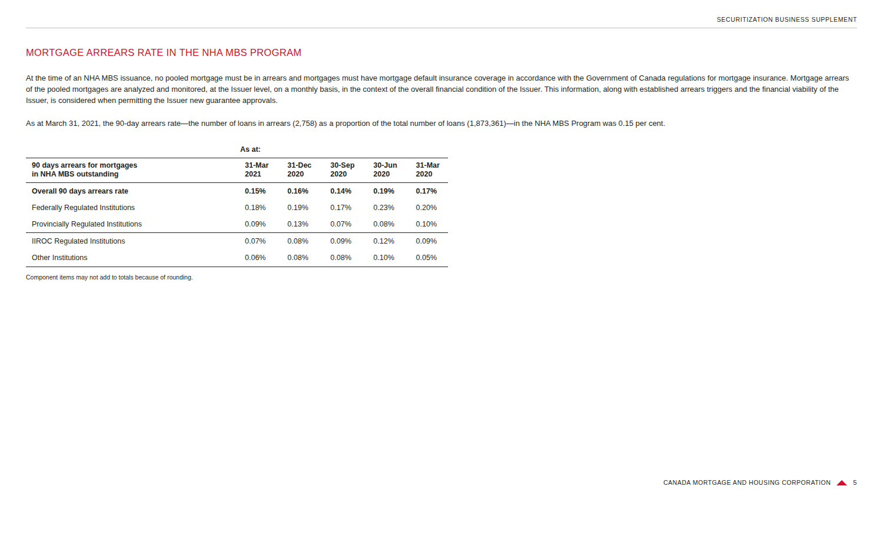Securitization Business Supplement
Mortgage Arrears Rate in the NHA MBS Program
At the time of an NHA MBS issuance, no pooled mortgage must be in arrears and mortgages must have mortgage default insurance coverage in accordance with the Government of Canada regulations for mortgage insurance. Mortgage arrears of the pooled mortgages are analyzed and monitored, at the Issuer level, on a monthly basis, in the context of the overall financial condition of the Issuer. This information, along with established arrears triggers and the financial viability of the Issuer, is considered when permitting the Issuer new guarantee approvals.
As at March 31, 2021, the 90-day arrears rate—the number of loans in arrears (2,758) as a proportion of the total number of loans (1,873,361)—in the NHA MBS Program was 0.15 per cent.
| | As at: |
| 90 days arrears for mortgages in NHA MBS outstanding | 31-Mar 2021 | 31-Dec 2020 | 30-Sep 2020 | 30-Jun 2020 | 31-Mar 2020 |
| Overall 90 days arrears rate | 0.15% | 0.16% | 0.14% | 0.19% | 0.17% |
| Federally Regulated Institutions | 0.18% | 0.19% | 0.17% | 0.23% | 0.20% |
| Provincially Regulated Institutions | 0.09% | 0.13% | 0.07% | 0.08% | 0.10% |
| IIROC Regulated Institutions | 0.07% | 0.08% | 0.09% | 0.12% | 0.09% |
| Other Institutions | 0.06% | 0.08% | 0.08% | 0.10% | 0.05% |
Component items may not add to totals because of rounding.
Canada Mortgage and Housing Corporation 5